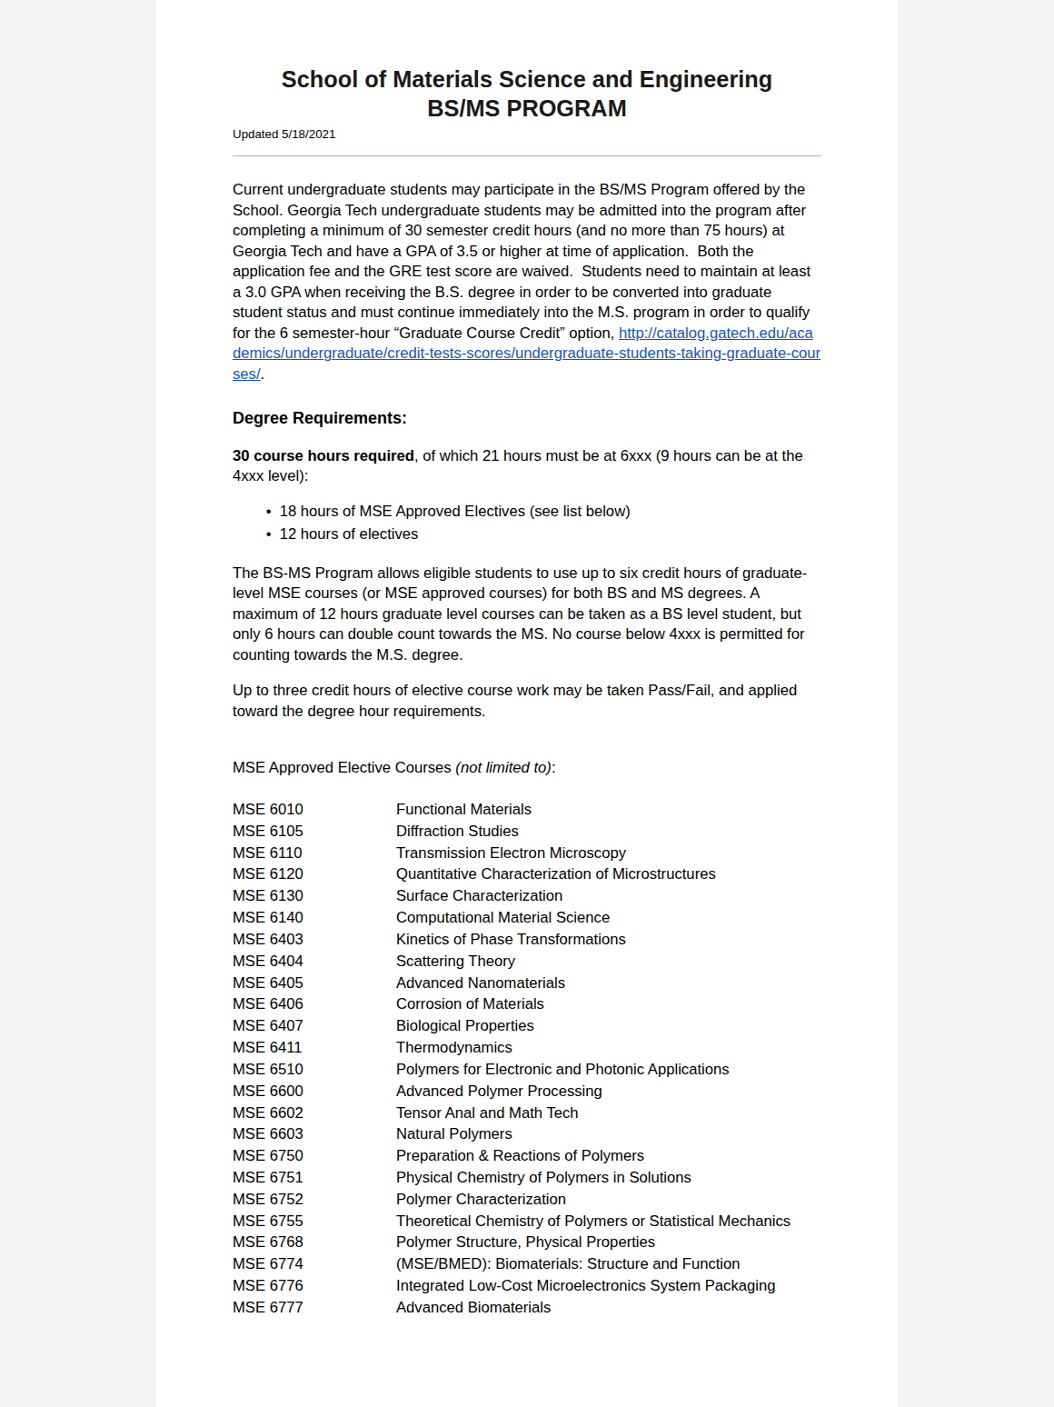School of Materials Science and Engineering
BS/MS PROGRAM
Updated 5/18/2021
Current undergraduate students may participate in the BS/MS Program offered by the School. Georgia Tech undergraduate students may be admitted into the program after completing a minimum of 30 semester credit hours (and no more than 75 hours) at Georgia Tech and have a GPA of 3.5 or higher at time of application. Both the application fee and the GRE test score are waived. Students need to maintain at least a 3.0 GPA when receiving the B.S. degree in order to be converted into graduate student status and must continue immediately into the M.S. program in order to qualify for the 6 semester-hour “Graduate Course Credit” option, http://catalog.gatech.edu/academics/undergraduate/credit-tests-scores/undergraduate-students-taking-graduate-courses/.
Degree Requirements:
30 course hours required, of which 21 hours must be at 6xxx (9 hours can be at the 4xxx level):
18 hours of MSE Approved Electives (see list below)
12 hours of electives
The BS-MS Program allows eligible students to use up to six credit hours of graduate-level MSE courses (or MSE approved courses) for both BS and MS degrees. A maximum of 12 hours graduate level courses can be taken as a BS level student, but only 6 hours can double count towards the MS. No course below 4xxx is permitted for counting towards the M.S. degree.
Up to three credit hours of elective course work may be taken Pass/Fail, and applied toward the degree hour requirements.
MSE Approved Elective Courses (not limited to):
| MSE 6010 | Functional Materials |
| MSE 6105 | Diffraction Studies |
| MSE 6110 | Transmission Electron Microscopy |
| MSE 6120 | Quantitative Characterization of Microstructures |
| MSE 6130 | Surface Characterization |
| MSE 6140 | Computational Material Science |
| MSE 6403 | Kinetics of Phase Transformations |
| MSE 6404 | Scattering Theory |
| MSE 6405 | Advanced Nanomaterials |
| MSE 6406 | Corrosion of Materials |
| MSE 6407 | Biological Properties |
| MSE 6411 | Thermodynamics |
| MSE 6510 | Polymers for Electronic and Photonic Applications |
| MSE 6600 | Advanced Polymer Processing |
| MSE 6602 | Tensor Anal and Math Tech |
| MSE 6603 | Natural Polymers |
| MSE 6750 | Preparation & Reactions of Polymers |
| MSE 6751 | Physical Chemistry of Polymers in Solutions |
| MSE 6752 | Polymer Characterization |
| MSE 6755 | Theoretical Chemistry of Polymers or Statistical Mechanics |
| MSE 6768 | Polymer Structure, Physical Properties |
| MSE 6774 | (MSE/BMED): Biomaterials: Structure and Function |
| MSE 6776 | Integrated Low-Cost Microelectronics System Packaging |
| MSE 6777 | Advanced Biomaterials |